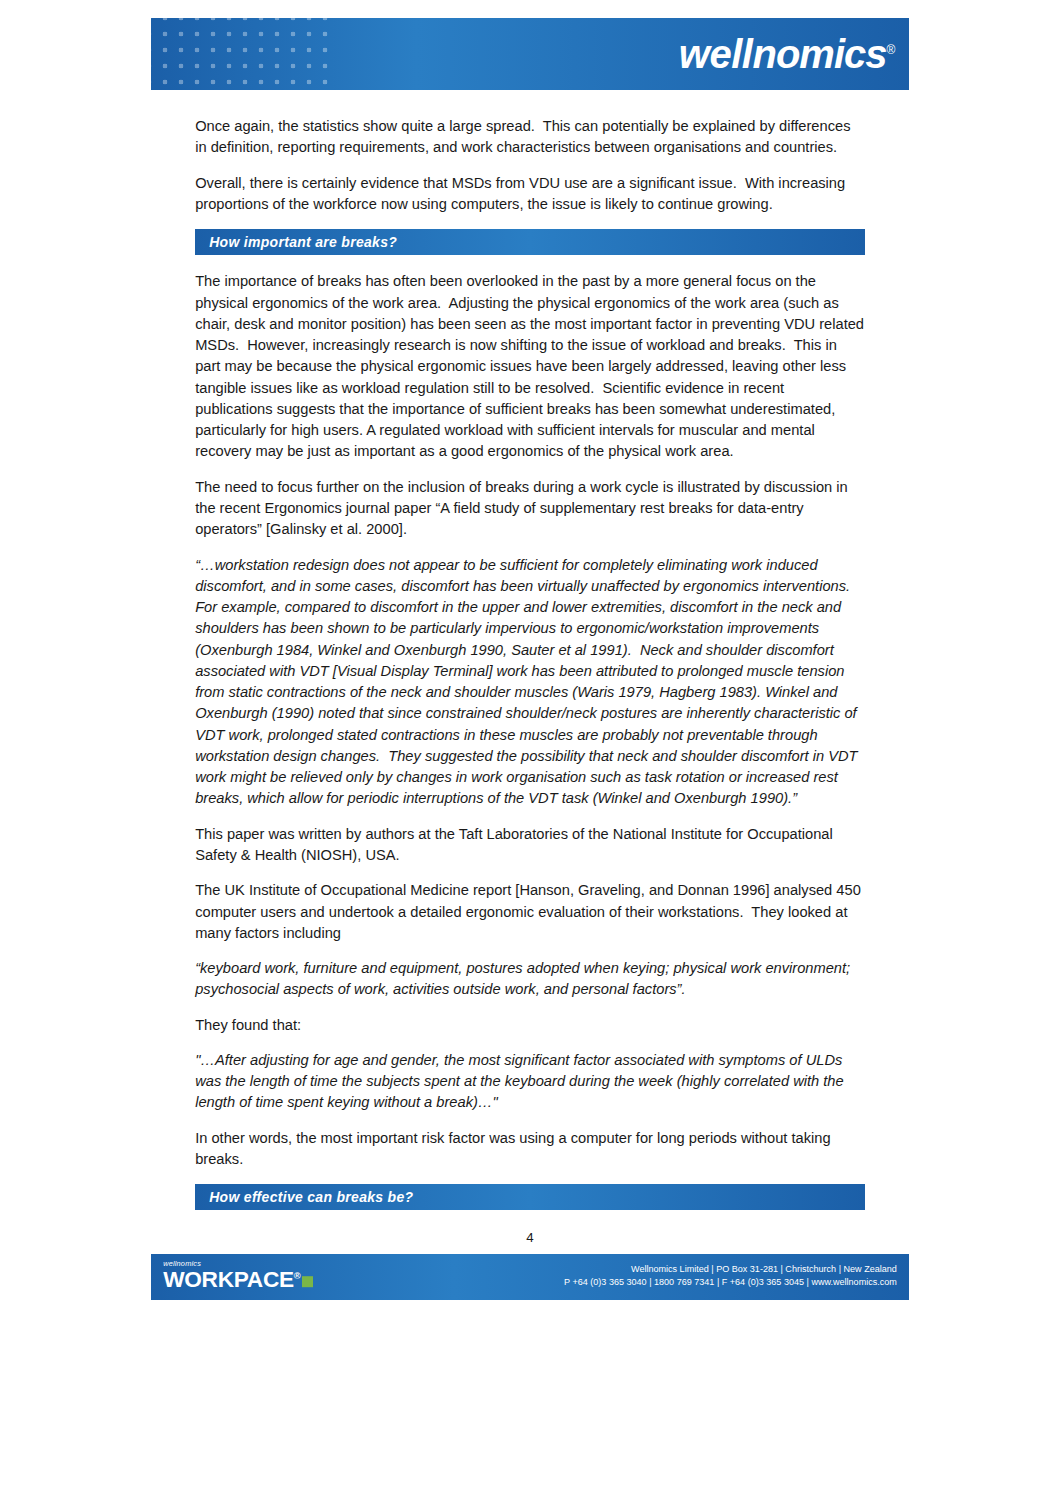wellnomics®
Once again, the statistics show quite a large spread. This can potentially be explained by differences in definition, reporting requirements, and work characteristics between organisations and countries.
Overall, there is certainly evidence that MSDs from VDU use are a significant issue. With increasing proportions of the workforce now using computers, the issue is likely to continue growing.
How important are breaks?
The importance of breaks has often been overlooked in the past by a more general focus on the physical ergonomics of the work area. Adjusting the physical ergonomics of the work area (such as chair, desk and monitor position) has been seen as the most important factor in preventing VDU related MSDs. However, increasingly research is now shifting to the issue of workload and breaks. This in part may be because the physical ergonomic issues have been largely addressed, leaving other less tangible issues like as workload regulation still to be resolved. Scientific evidence in recent publications suggests that the importance of sufficient breaks has been somewhat underestimated, particularly for high users. A regulated workload with sufficient intervals for muscular and mental recovery may be just as important as a good ergonomics of the physical work area.
The need to focus further on the inclusion of breaks during a work cycle is illustrated by discussion in the recent Ergonomics journal paper “A field study of supplementary rest breaks for data-entry operators” [Galinsky et al. 2000].
“…workstation redesign does not appear to be sufficient for completely eliminating work induced discomfort, and in some cases, discomfort has been virtually unaffected by ergonomics interventions. For example, compared to discomfort in the upper and lower extremities, discomfort in the neck and shoulders has been shown to be particularly impervious to ergonomic/workstation improvements (Oxenburgh 1984, Winkel and Oxenburgh 1990, Sauter et al 1991). Neck and shoulder discomfort associated with VDT [Visual Display Terminal] work has been attributed to prolonged muscle tension from static contractions of the neck and shoulder muscles (Waris 1979, Hagberg 1983). Winkel and Oxenburgh (1990) noted that since constrained shoulder/neck postures are inherently characteristic of VDT work, prolonged stated contractions in these muscles are probably not preventable through workstation design changes. They suggested the possibility that neck and shoulder discomfort in VDT work might be relieved only by changes in work organisation such as task rotation or increased rest breaks, which allow for periodic interruptions of the VDT task (Winkel and Oxenburgh 1990).”
This paper was written by authors at the Taft Laboratories of the National Institute for Occupational Safety & Health (NIOSH), USA.
The UK Institute of Occupational Medicine report [Hanson, Graveling, and Donnan 1996] analysed 450 computer users and undertook a detailed ergonomic evaluation of their workstations. They looked at many factors including
“keyboard work, furniture and equipment, postures adopted when keying; physical work environment; psychosocial aspects of work, activities outside work, and personal factors”.
They found that:
"…After adjusting for age and gender, the most significant factor associated with symptoms of ULDs was the length of time the subjects spent at the keyboard during the week (highly correlated with the length of time spent keying without a break)…"
In other words, the most important risk factor was using a computer for long periods without taking breaks.
How effective can breaks be?
4
wellnomics WORKPACE®
Wellnomics Limited | PO Box 31-281 | Christchurch | New Zealand
P +64 (0)3 365 3040 | 1800 769 7341 | F +64 (0)3 365 3045 | www.wellnomics.com